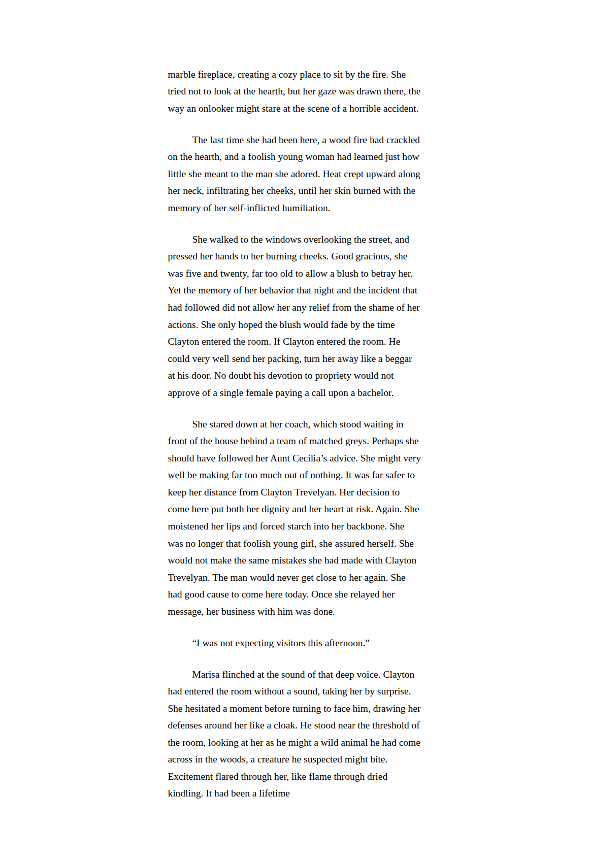marble fireplace, creating a cozy place to sit by the fire. She tried not to look at the hearth, but her gaze was drawn there, the way an onlooker might stare at the scene of a horrible accident.
The last time she had been here, a wood fire had crackled on the hearth, and a foolish young woman had learned just how little she meant to the man she adored. Heat crept upward along her neck, infiltrating her cheeks, until her skin burned with the memory of her self-inflicted humiliation.
She walked to the windows overlooking the street, and pressed her hands to her burning cheeks. Good gracious, she was five and twenty, far too old to allow a blush to betray her. Yet the memory of her behavior that night and the incident that had followed did not allow her any relief from the shame of her actions. She only hoped the blush would fade by the time Clayton entered the room. If Clayton entered the room. He could very well send her packing, turn her away like a beggar at his door. No doubt his devotion to propriety would not approve of a single female paying a call upon a bachelor.
She stared down at her coach, which stood waiting in front of the house behind a team of matched greys. Perhaps she should have followed her Aunt Cecilia’s advice. She might very well be making far too much out of nothing. It was far safer to keep her distance from Clayton Trevelyan. Her decision to come here put both her dignity and her heart at risk. Again. She moistened her lips and forced starch into her backbone. She was no longer that foolish young girl, she assured herself. She would not make the same mistakes she had made with Clayton Trevelyan. The man would never get close to her again. She had good cause to come here today. Once she relayed her message, her business with him was done.
“I was not expecting visitors this afternoon.”
Marisa flinched at the sound of that deep voice. Clayton had entered the room without a sound, taking her by surprise. She hesitated a moment before turning to face him, drawing her defenses around her like a cloak. He stood near the threshold of the room, looking at her as he might a wild animal he had come across in the woods, a creature he suspected might bite. Excitement flared through her, like flame through dried kindling. It had been a lifetime